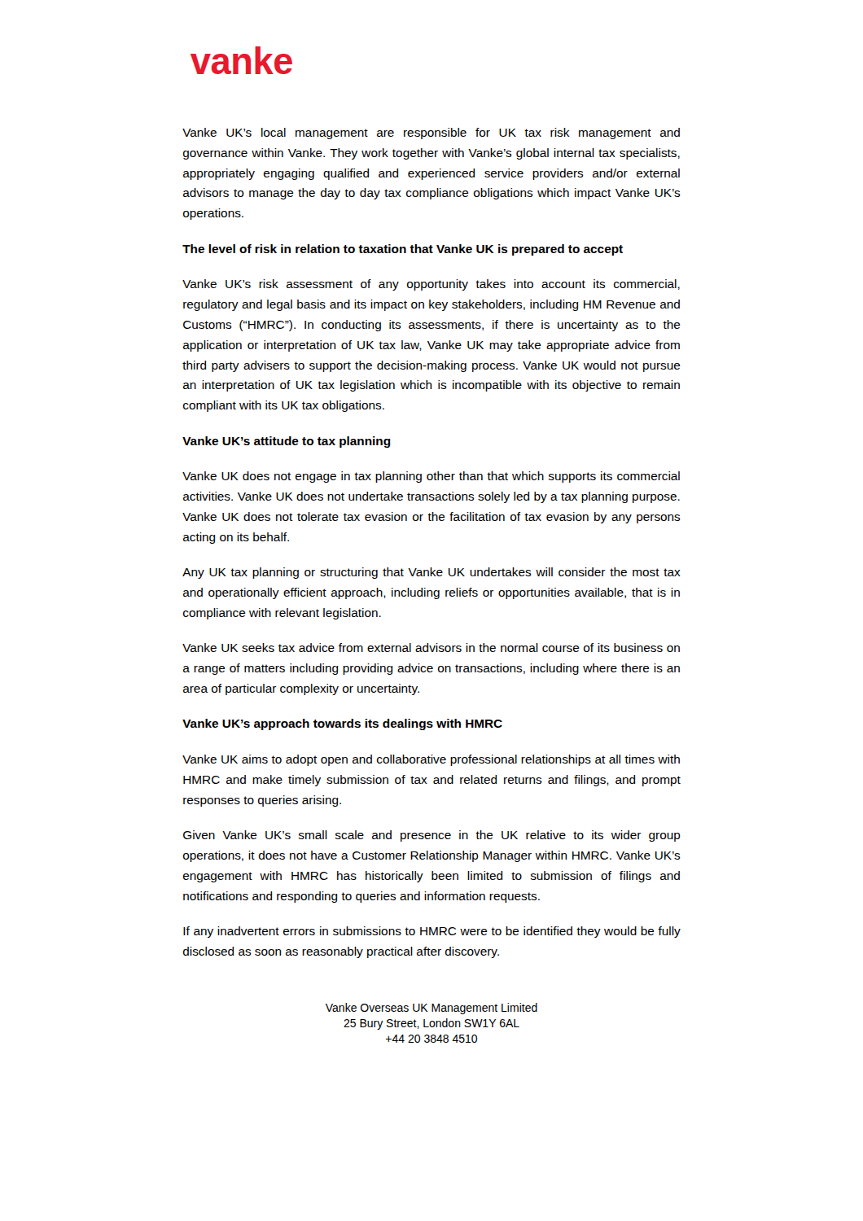vanke
Vanke UK’s local management are responsible for UK tax risk management and governance within Vanke. They work together with Vanke’s global internal tax specialists, appropriately engaging qualified and experienced service providers and/or external advisors to manage the day to day tax compliance obligations which impact Vanke UK’s operations.
The level of risk in relation to taxation that Vanke UK is prepared to accept
Vanke UK’s risk assessment of any opportunity takes into account its commercial, regulatory and legal basis and its impact on key stakeholders, including HM Revenue and Customs (“HMRC”). In conducting its assessments, if there is uncertainty as to the application or interpretation of UK tax law, Vanke UK may take appropriate advice from third party advisers to support the decision-making process. Vanke UK would not pursue an interpretation of UK tax legislation which is incompatible with its objective to remain compliant with its UK tax obligations.
Vanke UK’s attitude to tax planning
Vanke UK does not engage in tax planning other than that which supports its commercial activities. Vanke UK does not undertake transactions solely led by a tax planning purpose. Vanke UK does not tolerate tax evasion or the facilitation of tax evasion by any persons acting on its behalf.
Any UK tax planning or structuring that Vanke UK undertakes will consider the most tax and operationally efficient approach, including reliefs or opportunities available, that is in compliance with relevant legislation.
Vanke UK seeks tax advice from external advisors in the normal course of its business on a range of matters including providing advice on transactions, including where there is an area of particular complexity or uncertainty.
Vanke UK’s approach towards its dealings with HMRC
Vanke UK aims to adopt open and collaborative professional relationships at all times with HMRC and make timely submission of tax and related returns and filings, and prompt responses to queries arising.
Given Vanke UK’s small scale and presence in the UK relative to its wider group operations, it does not have a Customer Relationship Manager within HMRC. Vanke UK’s engagement with HMRC has historically been limited to submission of filings and notifications and responding to queries and information requests.
If any inadvertent errors in submissions to HMRC were to be identified they would be fully disclosed as soon as reasonably practical after discovery.
Vanke Overseas UK Management Limited
25 Bury Street, London SW1Y 6AL
+44 20 3848 4510